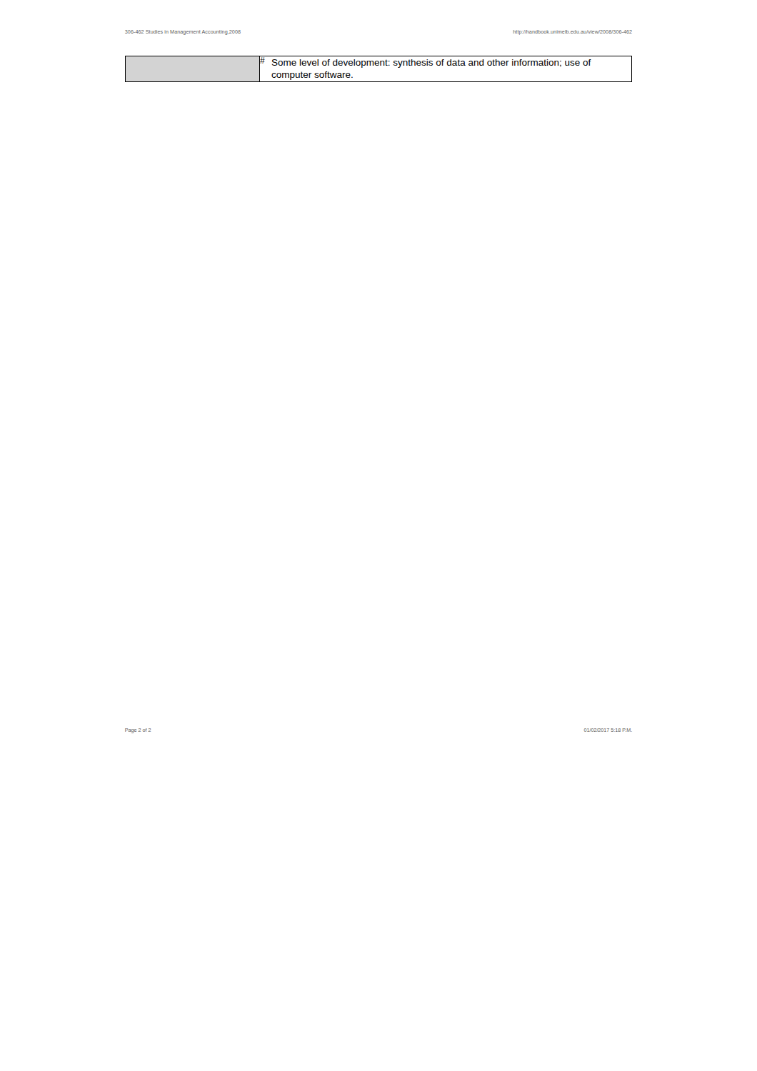306-462 Studies in Management Accounting,2008
http://handbook.unimelb.edu.au/view/2008/306-462
| | Some level of development: synthesis of data and other information; use of computer software. |
Page 2 of 2
01/02/2017 5:18 P.M.